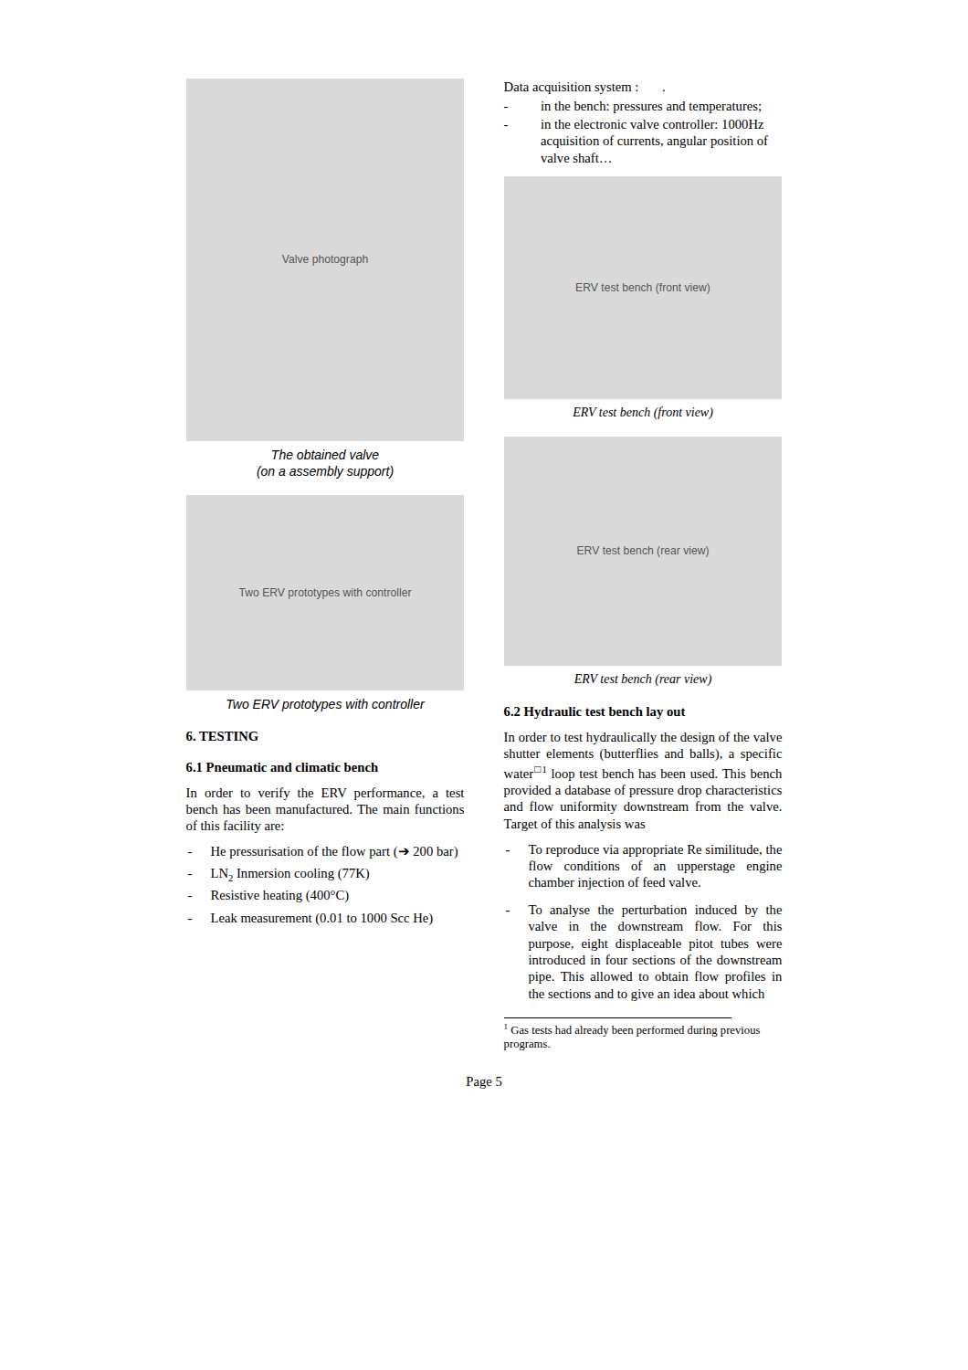The obtained valve
(on a assembly support)
Two ERV prototypes with controller
6. TESTING
6.1 Pneumatic and climatic bench
In order to verify the ERV performance, a test bench has been manufactured. The main functions of this facility are:
He pressurisation of the flow part (➔ 200 bar)
LN2 Inmersion cooling (77K)
Resistive heating (400°C)
Leak measurement (0.01 to 1000 Scc He)
Data acquisition system : .
-
in the bench: pressures and temperatures;
-
in the electronic valve controller: 1000Hz acquisition of currents, angular position of valve shaft…
ERV test bench (front view)
ERV test bench (rear view)
6.2 Hydraulic test bench lay out
In order to test hydraulically the design of the valve shutter elements (butterflies and balls), a specific water□1 loop test bench has been used. This bench provided a database of pressure drop characteristics and flow uniformity downstream from the valve. Target of this analysis was
To reproduce via appropriate Re similitude, the flow conditions of an upperstage engine chamber injection of feed valve.
To analyse the perturbation induced by the valve in the downstream flow. For this purpose, eight displaceable pitot tubes were introduced in four sections of the downstream pipe. This allowed to obtain flow profiles in the sections and to give an idea about which
1 Gas tests had already been performed during previous programs.
Page 5